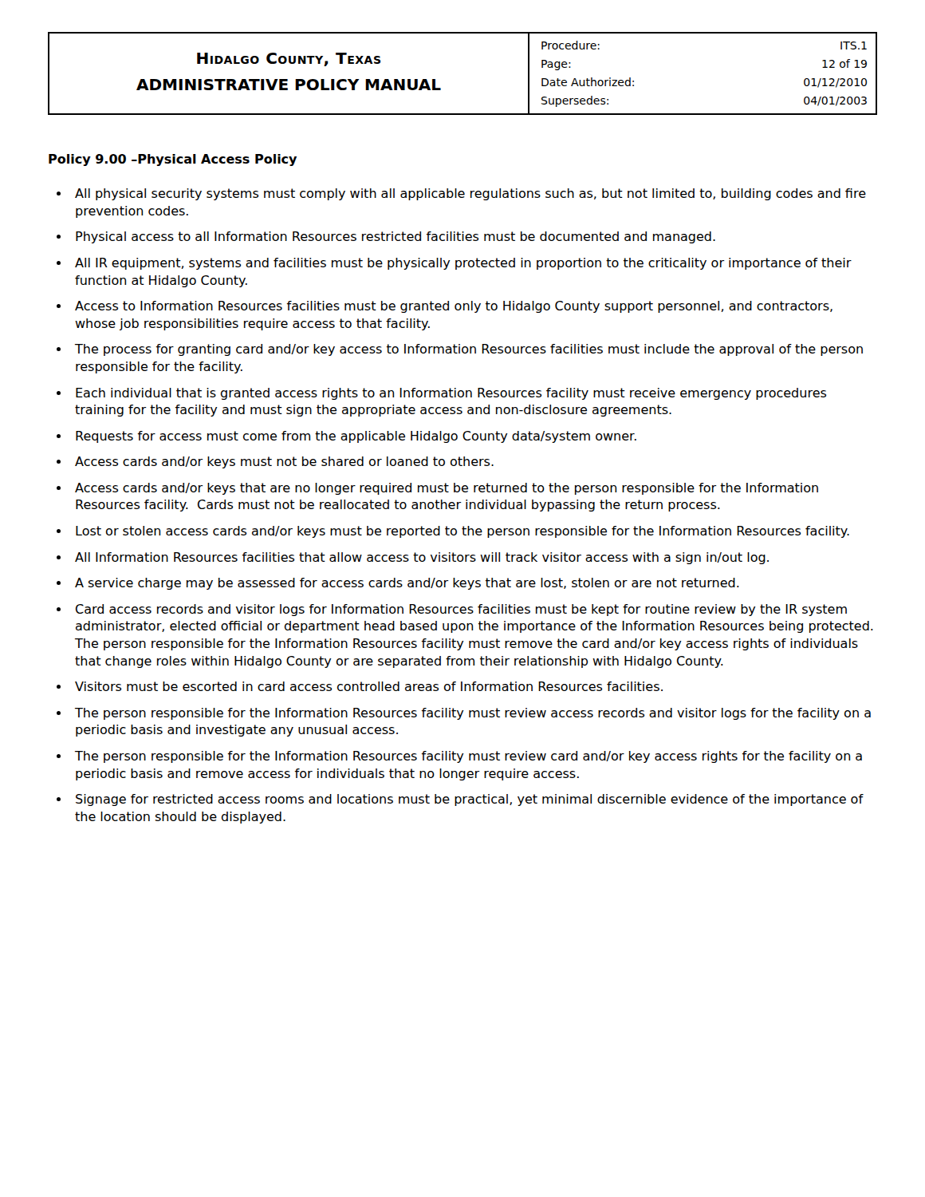| Hidalgo County, Texas Administrative Policy Manual | / Procedure: / ITS.1 / / Page: / 12 of 19 / / Date Authorized: / 01/12/2010 / / Supersedes: / 04/01/2003 / |
Policy 9.00 –Physical Access Policy
All physical security systems must comply with all applicable regulations such as, but not limited to, building codes and fire prevention codes.
Physical access to all Information Resources restricted facilities must be documented and managed.
All IR equipment, systems and facilities must be physically protected in proportion to the criticality or importance of their function at Hidalgo County.
Access to Information Resources facilities must be granted only to Hidalgo County support personnel, and contractors, whose job responsibilities require access to that facility.
The process for granting card and/or key access to Information Resources facilities must include the approval of the person responsible for the facility.
Each individual that is granted access rights to an Information Resources facility must receive emergency procedures training for the facility and must sign the appropriate access and non-disclosure agreements.
Requests for access must come from the applicable Hidalgo County data/system owner.
Access cards and/or keys must not be shared or loaned to others.
Access cards and/or keys that are no longer required must be returned to the person responsible for the Information Resources facility. Cards must not be reallocated to another individual bypassing the return process.
Lost or stolen access cards and/or keys must be reported to the person responsible for the Information Resources facility.
All Information Resources facilities that allow access to visitors will track visitor access with a sign in/out log.
A service charge may be assessed for access cards and/or keys that are lost, stolen or are not returned.
Card access records and visitor logs for Information Resources facilities must be kept for routine review by the IR system administrator, elected official or department head based upon the importance of the Information Resources being protected. The person responsible for the Information Resources facility must remove the card and/or key access rights of individuals that change roles within Hidalgo County or are separated from their relationship with Hidalgo County.
Visitors must be escorted in card access controlled areas of Information Resources facilities.
The person responsible for the Information Resources facility must review access records and visitor logs for the facility on a periodic basis and investigate any unusual access.
The person responsible for the Information Resources facility must review card and/or key access rights for the facility on a periodic basis and remove access for individuals that no longer require access.
Signage for restricted access rooms and locations must be practical, yet minimal discernible evidence of the importance of the location should be displayed.